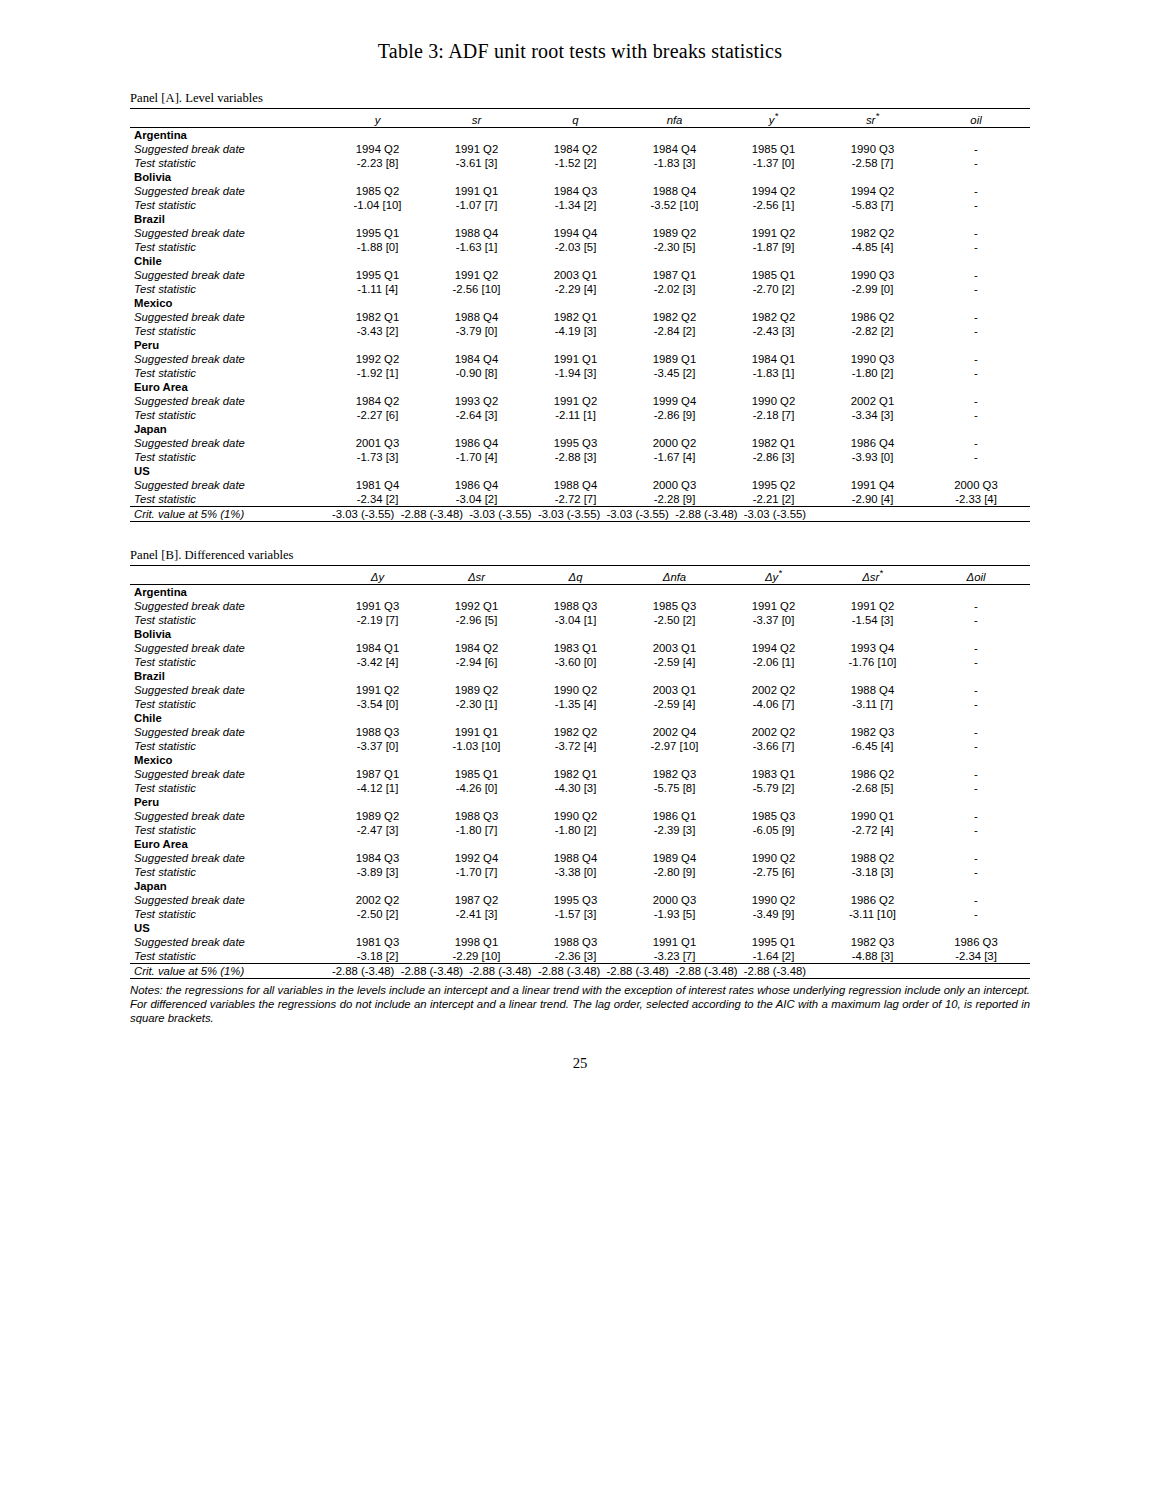Table 3: ADF unit root tests with breaks statistics
Panel [A]. Level variables
| | y | sr | q | nfa | y * | sr * | oil |
| --- | --- | --- | --- | --- | --- | --- | --- |
| Argentina | |
| Suggested break date | 1994 Q2 | 1991 Q2 | 1984 Q2 | 1984 Q4 | 1985 Q1 | 1990 Q3 | - |
| Test statistic | -2.23 [8] | -3.61 [3] | -1.52 [2] | -1.83 [3] | -1.37 [0] | -2.58 [7] | - |
| Bolivia | |
| Suggested break date | 1985 Q2 | 1991 Q1 | 1984 Q3 | 1988 Q4 | 1994 Q2 | 1994 Q2 | - |
| Test statistic | -1.04 [10] | -1.07 [7] | -1.34 [2] | -3.52 [10] | -2.56 [1] | -5.83 [7] | - |
| Brazil | |
| Suggested break date | 1995 Q1 | 1988 Q4 | 1994 Q4 | 1989 Q2 | 1991 Q2 | 1982 Q2 | - |
| Test statistic | -1.88 [0] | -1.63 [1] | -2.03 [5] | -2.30 [5] | -1.87 [9] | -4.85 [4] | - |
| Chile | |
| Suggested break date | 1995 Q1 | 1991 Q2 | 2003 Q1 | 1987 Q1 | 1985 Q1 | 1990 Q3 | - |
| Test statistic | -1.11 [4] | -2.56 [10] | -2.29 [4] | -2.02 [3] | -2.70 [2] | -2.99 [0] | - |
| Mexico | |
| Suggested break date | 1982 Q1 | 1988 Q4 | 1982 Q1 | 1982 Q2 | 1982 Q2 | 1986 Q2 | - |
| Test statistic | -3.43 [2] | -3.79 [0] | -4.19 [3] | -2.84 [2] | -2.43 [3] | -2.82 [2] | - |
| Peru | |
| Suggested break date | 1992 Q2 | 1984 Q4 | 1991 Q1 | 1989 Q1 | 1984 Q1 | 1990 Q3 | - |
| Test statistic | -1.92 [1] | -0.90 [8] | -1.94 [3] | -3.45 [2] | -1.83 [1] | -1.80 [2] | - |
| Euro Area | |
| Suggested break date | 1984 Q2 | 1993 Q2 | 1991 Q2 | 1999 Q4 | 1990 Q2 | 2002 Q1 | - |
| Test statistic | -2.27 [6] | -2.64 [3] | -2.11 [1] | -2.86 [9] | -2.18 [7] | -3.34 [3] | - |
| Japan | |
| Suggested break date | 2001 Q3 | 1986 Q4 | 1995 Q3 | 2000 Q2 | 1982 Q1 | 1986 Q4 | - |
| Test statistic | -1.73 [3] | -1.70 [4] | -2.88 [3] | -1.67 [4] | -2.86 [3] | -3.93 [0] | - |
| US | |
| Suggested break date | 1981 Q4 | 1986 Q4 | 1988 Q4 | 2000 Q3 | 1995 Q2 | 1991 Q4 | 2000 Q3 |
| Test statistic | -2.34 [2] | -3.04 [2] | -2.72 [7] | -2.28 [9] | -2.21 [2] | -2.90 [4] | -2.33 [4] |
| Crit. value at 5% (1%) | -3.03 (-3.55) -2.88 (-3.48) -3.03 (-3.55) -3.03 (-3.55) -3.03 (-3.55) -2.88 (-3.48) -3.03 (-3.55) |
Panel [B]. Differenced variables
| | Δy | Δsr | Δq | Δnfa | Δy * | Δsr * | Δoil |
| --- | --- | --- | --- | --- | --- | --- | --- |
| Argentina | |
| Suggested break date | 1991 Q3 | 1992 Q1 | 1988 Q3 | 1985 Q3 | 1991 Q2 | 1991 Q2 | - |
| Test statistic | -2.19 [7] | -2.96 [5] | -3.04 [1] | -2.50 [2] | -3.37 [0] | -1.54 [3] | - |
| Bolivia | |
| Suggested break date | 1984 Q1 | 1984 Q2 | 1983 Q1 | 2003 Q1 | 1994 Q2 | 1993 Q4 | - |
| Test statistic | -3.42 [4] | -2.94 [6] | -3.60 [0] | -2.59 [4] | -2.06 [1] | -1.76 [10] | - |
| Brazil | |
| Suggested break date | 1991 Q2 | 1989 Q2 | 1990 Q2 | 2003 Q1 | 2002 Q2 | 1988 Q4 | - |
| Test statistic | -3.54 [0] | -2.30 [1] | -1.35 [4] | -2.59 [4] | -4.06 [7] | -3.11 [7] | - |
| Chile | |
| Suggested break date | 1988 Q3 | 1991 Q1 | 1982 Q2 | 2002 Q4 | 2002 Q2 | 1982 Q3 | - |
| Test statistic | -3.37 [0] | -1.03 [10] | -3.72 [4] | -2.97 [10] | -3.66 [7] | -6.45 [4] | - |
| Mexico | |
| Suggested break date | 1987 Q1 | 1985 Q1 | 1982 Q1 | 1982 Q3 | 1983 Q1 | 1986 Q2 | - |
| Test statistic | -4.12 [1] | -4.26 [0] | -4.30 [3] | -5.75 [8] | -5.79 [2] | -2.68 [5] | - |
| Peru | |
| Suggested break date | 1989 Q2 | 1988 Q3 | 1990 Q2 | 1986 Q1 | 1985 Q3 | 1990 Q1 | - |
| Test statistic | -2.47 [3] | -1.80 [7] | -1.80 [2] | -2.39 [3] | -6.05 [9] | -2.72 [4] | - |
| Euro Area | |
| Suggested break date | 1984 Q3 | 1992 Q4 | 1988 Q4 | 1989 Q4 | 1990 Q2 | 1988 Q2 | - |
| Test statistic | -3.89 [3] | -1.70 [7] | -3.38 [0] | -2.80 [9] | -2.75 [6] | -3.18 [3] | - |
| Japan | |
| Suggested break date | 2002 Q2 | 1987 Q2 | 1995 Q3 | 2000 Q3 | 1990 Q2 | 1986 Q2 | - |
| Test statistic | -2.50 [2] | -2.41 [3] | -1.57 [3] | -1.93 [5] | -3.49 [9] | -3.11 [10] | - |
| US | |
| Suggested break date | 1981 Q3 | 1998 Q1 | 1988 Q3 | 1991 Q1 | 1995 Q1 | 1982 Q3 | 1986 Q3 |
| Test statistic | -3.18 [2] | -2.29 [10] | -2.36 [3] | -3.23 [7] | -1.64 [2] | -4.88 [3] | -2.34 [3] |
| Crit. value at 5% (1%) | -2.88 (-3.48) -2.88 (-3.48) -2.88 (-3.48) -2.88 (-3.48) -2.88 (-3.48) -2.88 (-3.48) -2.88 (-3.48) |
Notes: the regressions for all variables in the levels include an intercept and a linear trend with the exception of interest rates whose underlying regression include only an intercept. For differenced variables the regressions do not include an intercept and a linear trend. The lag order, selected according to the AIC with a maximum lag order of 10, is reported in square brackets.
25